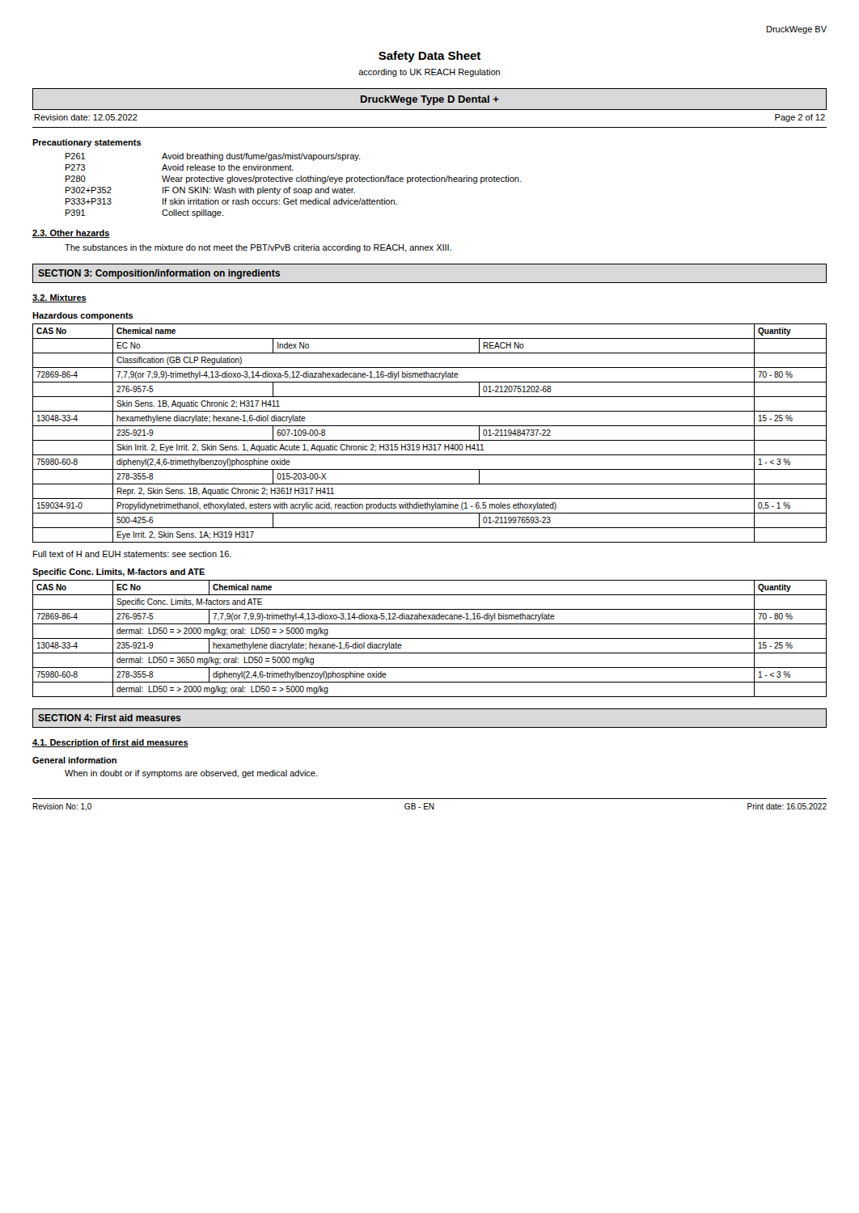DruckWege BV
Safety Data Sheet
according to UK REACH Regulation
DruckWege Type D Dental +
Revision date: 12.05.2022 Page 2 of 12
Precautionary statements
| P261 | Avoid breathing dust/fume/gas/mist/vapours/spray. |
| P273 | Avoid release to the environment. |
| P280 | Wear protective gloves/protective clothing/eye protection/face protection/hearing protection. |
| P302+P352 | IF ON SKIN: Wash with plenty of soap and water. |
| P333+P313 | If skin irritation or rash occurs: Get medical advice/attention. |
| P391 | Collect spillage. |
2.3. Other hazards
The substances in the mixture do not meet the PBT/vPvB criteria according to REACH, annex XIII.
SECTION 3: Composition/information on ingredients
3.2. Mixtures
Hazardous components
| CAS No | Chemical name | Quantity |
| --- | --- | --- |
| | EC No | Index No | REACH No | |
| | Classification (GB CLP Regulation) | |
| 72869-86-4 | 7,7,9(or 7,9,9)-trimethyl-4,13-dioxo-3,14-dioxa-5,12-diazahexadecane-1,16-diyl bismethacrylate | 70 - 80 % |
| | 276-957-5 | | 01-2120751202-68 | |
| | Skin Sens. 1B, Aquatic Chronic 2; H317 H411 | |
| 13048-33-4 | hexamethylene diacrylate; hexane-1,6-diol diacrylate | 15 - 25 % |
| | 235-921-9 | 607-109-00-8 | 01-2119484737-22 | |
| | Skin Irrit. 2, Eye Irrit. 2, Skin Sens. 1, Aquatic Acute 1, Aquatic Chronic 2; H315 H319 H317 H400 H411 | |
| 75980-60-8 | diphenyl(2,4,6-trimethylbenzoyl)phosphine oxide | 1 - < 3 % |
| | 278-355-8 | 015-203-00-X | | |
| | Repr. 2, Skin Sens. 1B, Aquatic Chronic 2; H361f H317 H411 | |
| 159034-91-0 | Propylidynetrimethanol, ethoxylated, esters with acrylic acid, reaction products withdiethylamine (1 - 6.5 moles ethoxylated) | 0,5 - 1 % |
| | 500-425-6 | | 01-2119976593-23 | |
| | Eye Irrit. 2, Skin Sens. 1A; H319 H317 | |
Full text of H and EUH statements: see section 16.
Specific Conc. Limits, M-factors and ATE
| CAS No | EC No | Chemical name | Quantity |
| --- | --- | --- | --- |
| | Specific Conc. Limits, M-factors and ATE | |
| 72869-86-4 | 276-957-5 | 7,7,9(or 7,9,9)-trimethyl-4,13-dioxo-3,14-dioxa-5,12-diazahexadecane-1,16-diyl bismethacrylate | 70 - 80 % |
| | dermal: LD50 = > 2000 mg/kg; oral: LD50 = > 5000 mg/kg | |
| 13048-33-4 | 235-921-9 | hexamethylene diacrylate; hexane-1,6-diol diacrylate | 15 - 25 % |
| | dermal: LD50 = 3650 mg/kg; oral: LD50 = 5000 mg/kg | |
| 75980-60-8 | 278-355-8 | diphenyl(2,4,6-trimethylbenzoyl)phosphine oxide | 1 - < 3 % |
| | dermal: LD50 = > 2000 mg/kg; oral: LD50 = > 5000 mg/kg | |
SECTION 4: First aid measures
4.1. Description of first aid measures
General information
When in doubt or if symptoms are observed, get medical advice.
Revision No: 1,0 GB - EN Print date: 16.05.2022